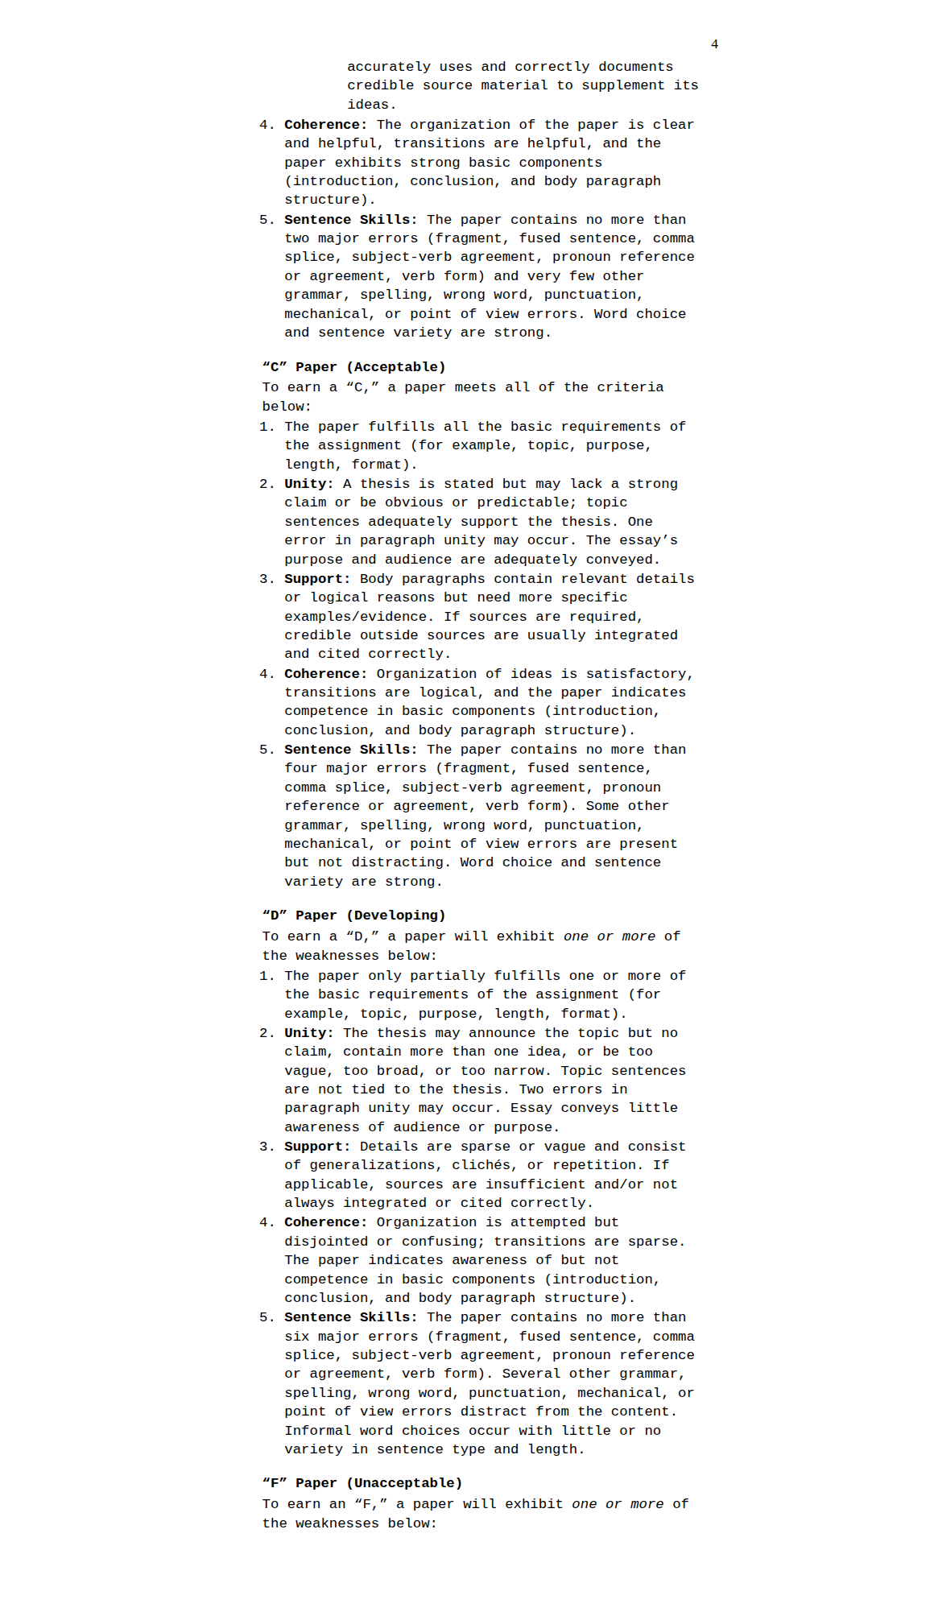4
accurately uses and correctly documents credible source material to supplement its ideas.
Coherence: The organization of the paper is clear and helpful, transitions are helpful, and the paper exhibits strong basic components (introduction, conclusion, and body paragraph structure).
Sentence Skills: The paper contains no more than two major errors (fragment, fused sentence, comma splice, subject-verb agreement, pronoun reference or agreement, verb form) and very few other grammar, spelling, wrong word, punctuation, mechanical, or point of view errors. Word choice and sentence variety are strong.
“C” Paper (Acceptable)
To earn a “C,” a paper meets all of the criteria below:
The paper fulfills all the basic requirements of the assignment (for example, topic, purpose, length, format).
Unity: A thesis is stated but may lack a strong claim or be obvious or predictable; topic sentences adequately support the thesis. One error in paragraph unity may occur. The essay’s purpose and audience are adequately conveyed.
Support: Body paragraphs contain relevant details or logical reasons but need more specific examples/evidence. If sources are required, credible outside sources are usually integrated and cited correctly.
Coherence: Organization of ideas is satisfactory, transitions are logical, and the paper indicates competence in basic components (introduction, conclusion, and body paragraph structure).
Sentence Skills: The paper contains no more than four major errors (fragment, fused sentence, comma splice, subject-verb agreement, pronoun reference or agreement, verb form). Some other grammar, spelling, wrong word, punctuation, mechanical, or point of view errors are present but not distracting. Word choice and sentence variety are strong.
“D” Paper (Developing)
To earn a “D,” a paper will exhibit one or more of the weaknesses below:
The paper only partially fulfills one or more of the basic requirements of the assignment (for example, topic, purpose, length, format).
Unity: The thesis may announce the topic but no claim, contain more than one idea, or be too vague, too broad, or too narrow. Topic sentences are not tied to the thesis. Two errors in paragraph unity may occur. Essay conveys little awareness of audience or purpose.
Support: Details are sparse or vague and consist of generalizations, clichés, or repetition. If applicable, sources are insufficient and/or not always integrated or cited correctly.
Coherence: Organization is attempted but disjointed or confusing; transitions are sparse. The paper indicates awareness of but not competence in basic components (introduction, conclusion, and body paragraph structure).
Sentence Skills: The paper contains no more than six major errors (fragment, fused sentence, comma splice, subject-verb agreement, pronoun reference or agreement, verb form). Several other grammar, spelling, wrong word, punctuation, mechanical, or point of view errors distract from the content. Informal word choices occur with little or no variety in sentence type and length.
“F” Paper (Unacceptable)
To earn an “F,” a paper will exhibit one or more of the weaknesses below: